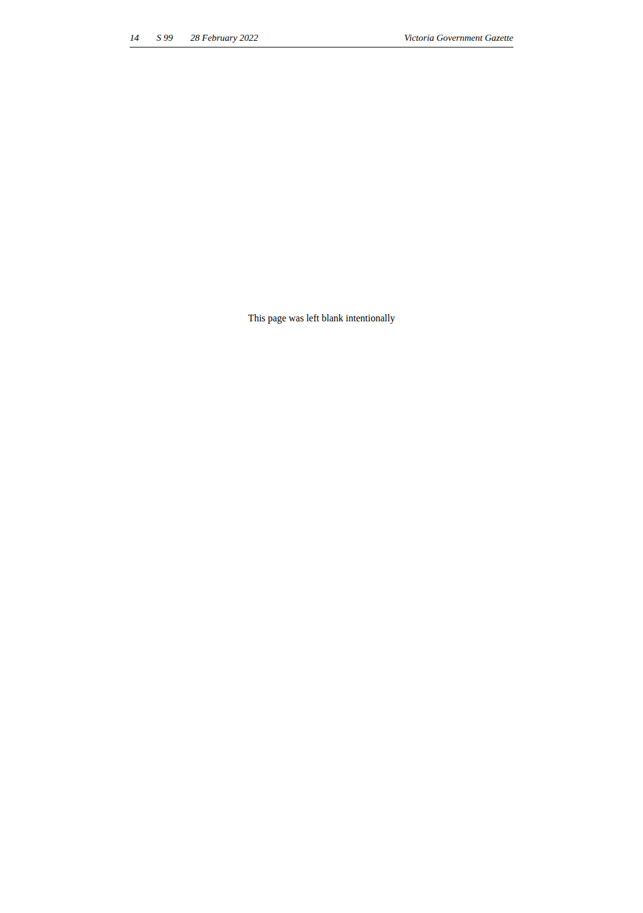14 S 99 28 February 2022
Victoria Government Gazette
This page was left blank intentionally